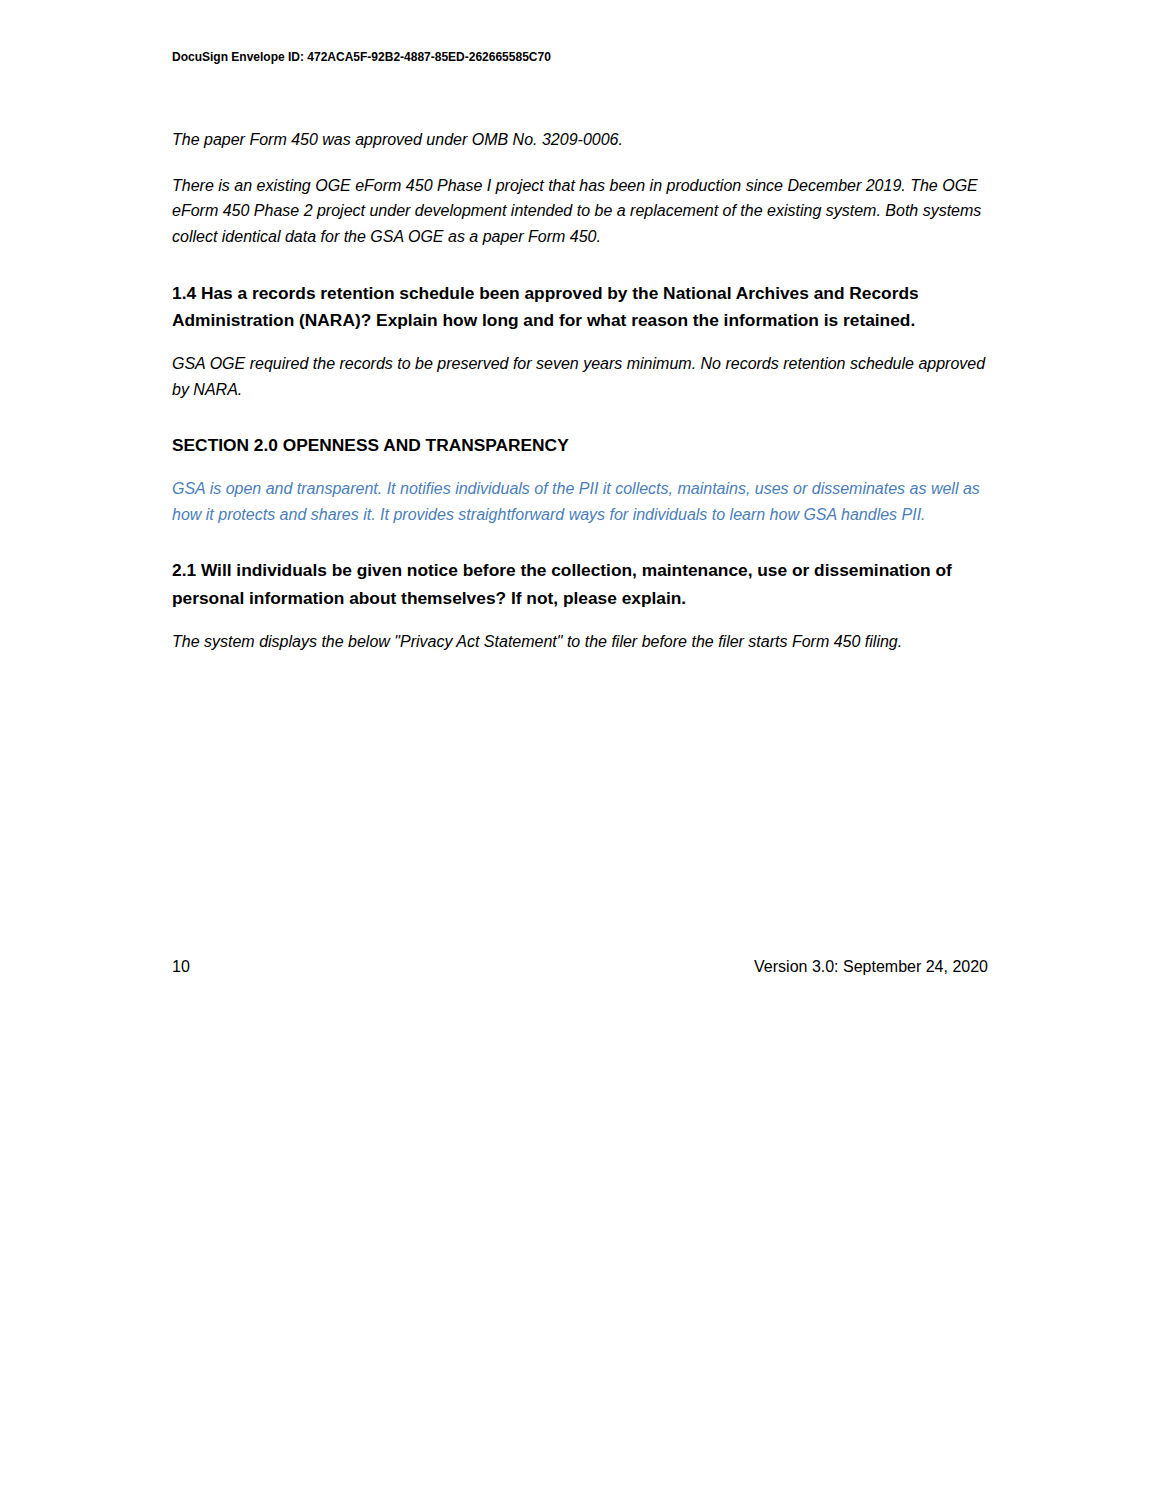DocuSign Envelope ID: 472ACA5F-92B2-4887-85ED-262665585C70
The paper Form 450 was approved under OMB No. 3209-0006.
There is an existing OGE eForm 450 Phase I project that has been in production since December 2019. The OGE eForm 450 Phase 2 project under development intended to be a replacement of the existing system. Both systems collect identical data for the GSA OGE as a paper Form 450.
1.4 Has a records retention schedule been approved by the National Archives and Records Administration (NARA)? Explain how long and for what reason the information is retained.
GSA OGE required the records to be preserved for seven years minimum. No records retention schedule approved by NARA.
SECTION 2.0 OPENNESS AND TRANSPARENCY
GSA is open and transparent. It notifies individuals of the PII it collects, maintains, uses or disseminates as well as how it protects and shares it. It provides straightforward ways for individuals to learn how GSA handles PII.
2.1 Will individuals be given notice before the collection, maintenance, use or dissemination of personal information about themselves? If not, please explain.
The system displays the below "Privacy Act Statement" to the filer before the filer starts Form 450 filing.
10 Version 3.0: September 24, 2020